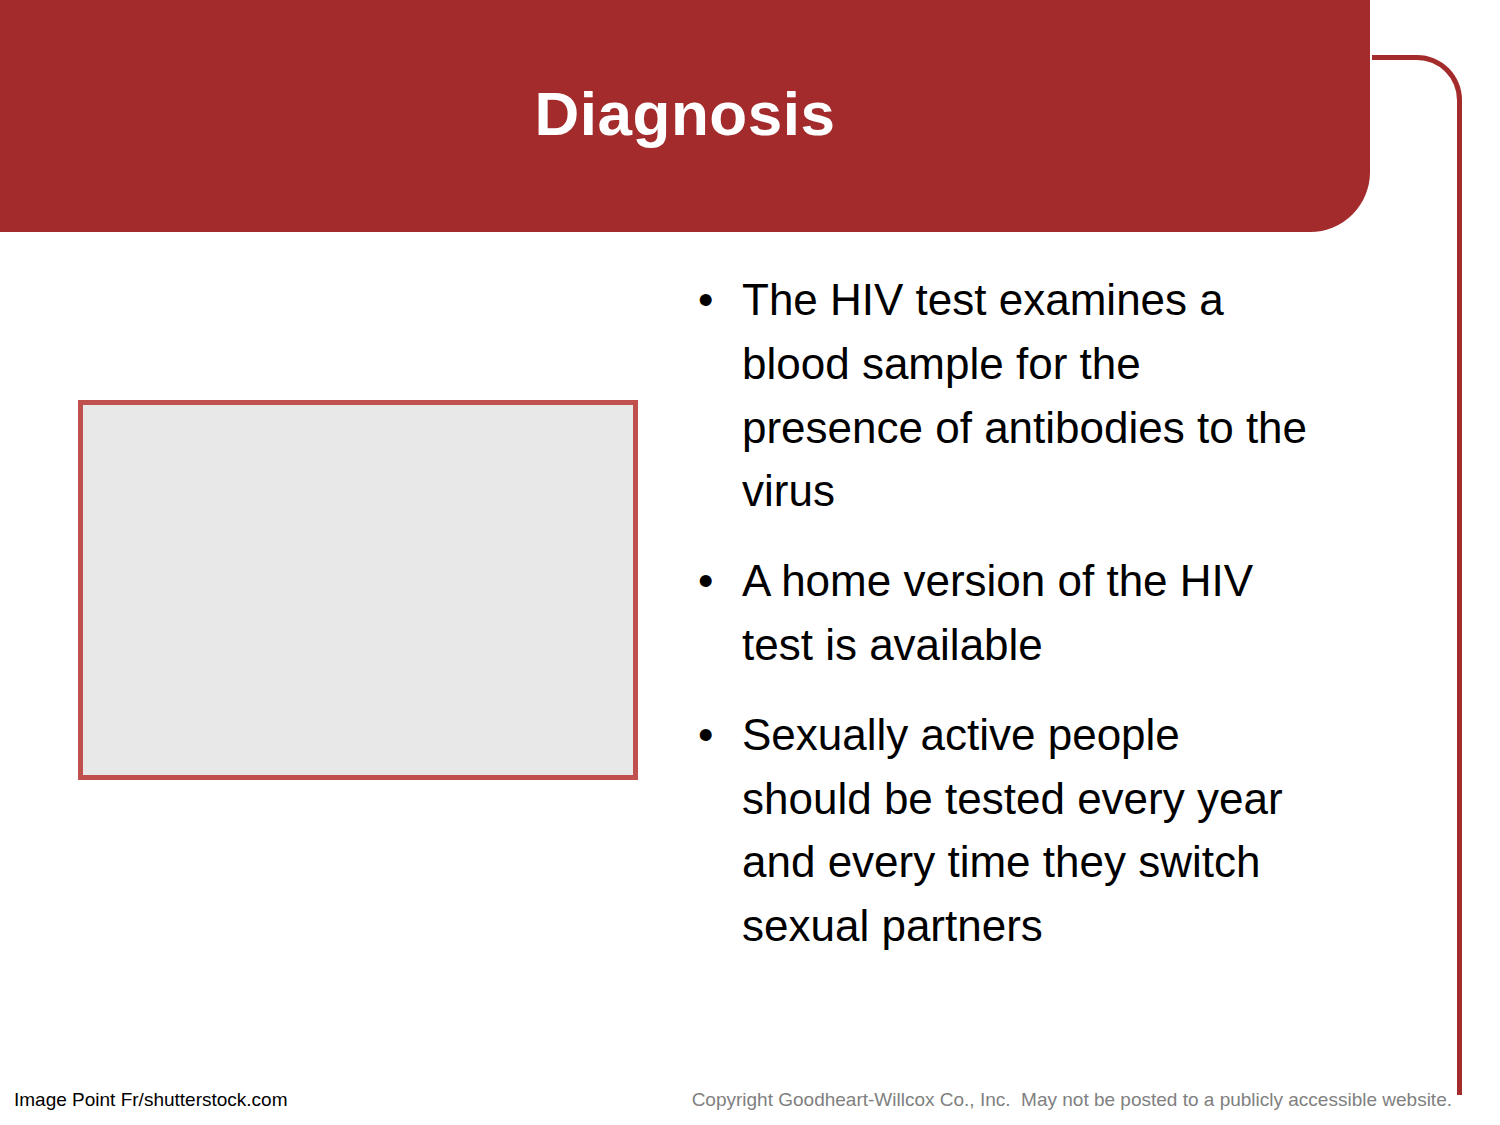Diagnosis
The HIV test examines a blood sample for the presence of antibodies to the virus
A home version of the HIV test is available
Sexually active people should be tested every year and every time they switch sexual partners
Image Point Fr/shutterstock.com
Copyright Goodheart-Willcox Co., Inc. May not be posted to a publicly accessible website.